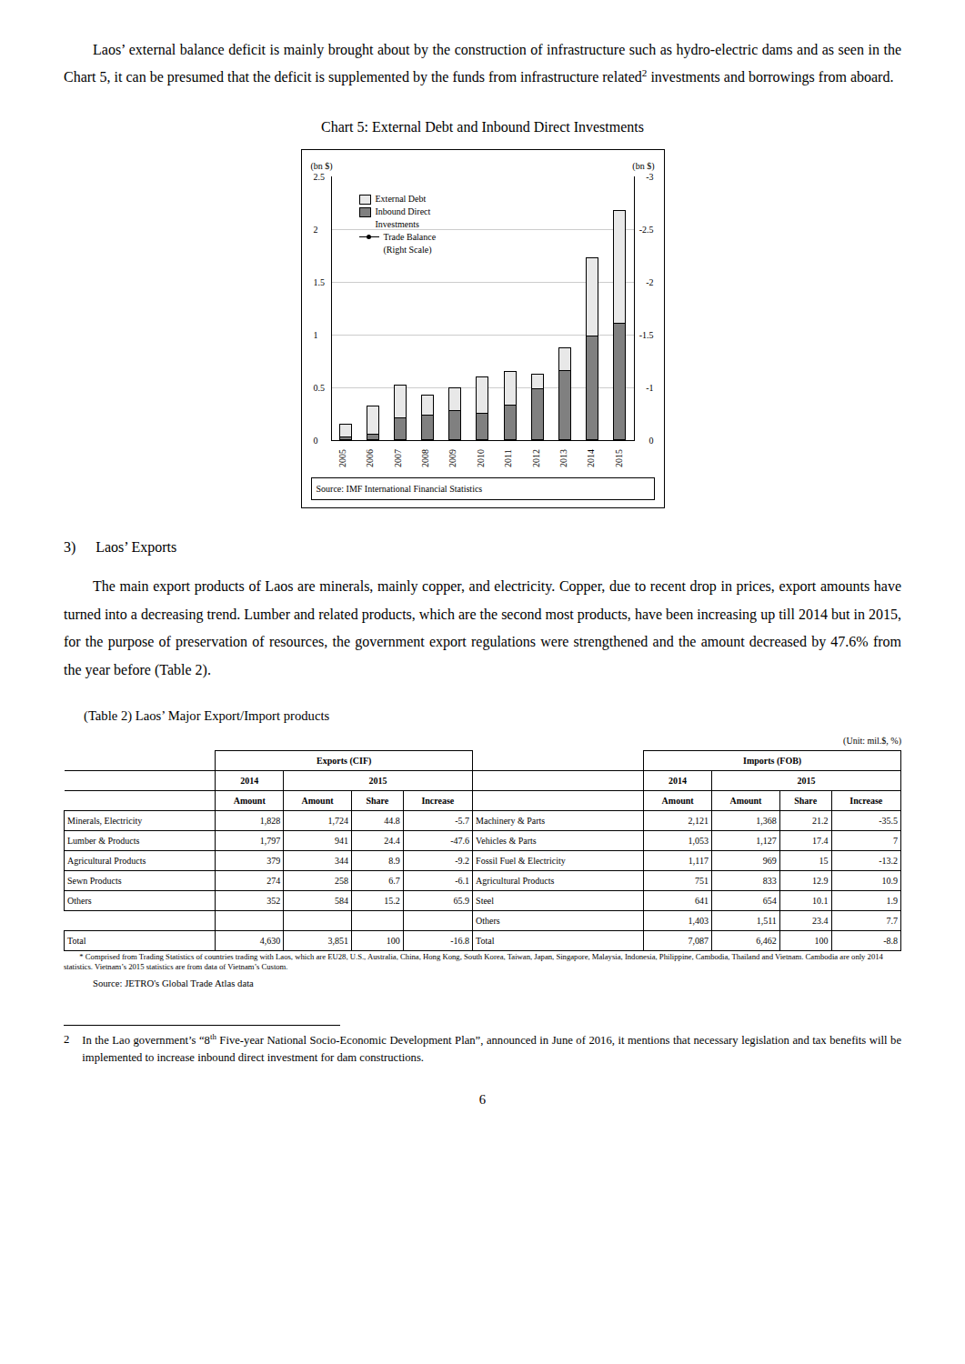Laos’ external balance deficit is mainly brought about by the construction of infrastructure such as hydro-electric dams and as seen in the Chart 5, it can be presumed that the deficit is supplemented by the funds from infrastructure related2 investments and borrowings from aboard.
Chart 5: External Debt and Inbound Direct Investments
(bn $) (bn $)
2.5
2
1.5
1
0.5
0
-3
-2.5
-2
-1.5
-1
0
External Debt
Inbound Direct
Investments
Trade Balance
(Right Scale)
2005 2006 2007 2008 2009 2010 2011 2012 2013 2014 2015
Source: IMF International Financial Statistics
3) Laos’ Exports
The main export products of Laos are minerals, mainly copper, and electricity. Copper, due to recent drop in prices, export amounts have turned into a decreasing trend. Lumber and related products, which are the second most products, have been increasing up till 2014 but in 2015, for the purpose of preservation of resources, the government export regulations were strengthened and the amount decreased by 47.6% from the year before (Table 2).
(Table 2) Laos’ Major Export/Import products
(Unit: mil.$, %)
| | Exports (CIF) | | Imports (FOB) |
| | 2014 | 2015 | | 2014 | 2015 |
| | Amount | Amount | Share | Increase | | Amount | Amount | Share | Increase |
| Minerals, Electricity | 1,828 | 1,724 | 44.8 | -5.7 | Machinery & Parts | 2,121 | 1,368 | 21.2 | -35.5 |
| Lumber & Products | 1,797 | 941 | 24.4 | -47.6 | Vehicles & Parts | 1,053 | 1,127 | 17.4 | 7 |
| Agricultural Products | 379 | 344 | 8.9 | -9.2 | Fossil Fuel & Electricity | 1,117 | 969 | 15 | -13.2 |
| Sewn Products | 274 | 258 | 6.7 | -6.1 | Agricultural Products | 751 | 833 | 12.9 | 10.9 |
| Others | 352 | 584 | 15.2 | 65.9 | Steel | 641 | 654 | 10.1 | 1.9 |
| | | | | | Others | 1,403 | 1,511 | 23.4 | 7.7 |
| Total | 4,630 | 3,851 | 100 | -16.8 | Total | 7,087 | 6,462 | 100 | -8.8 |
* Comprised from Trading Statistics of countries trading with Laos, which are EU28, U.S., Australia, China, Hong Kong, South Korea, Taiwan, Japan, Singapore, Malaysia, Indonesia, Philippine, Cambodia, Thailand and Vietnam. Cambodia are only 2014 statistics. Vietnam’s 2015 statistics are from data of Vietnam’s Custom.
Source: JETRO's Global Trade Atlas data
2 In the Lao government’s “8th Five-year National Socio-Economic Development Plan”, announced in June of 2016, it mentions that necessary legislation and tax benefits will be implemented to increase inbound direct investment for dam constructions.
6